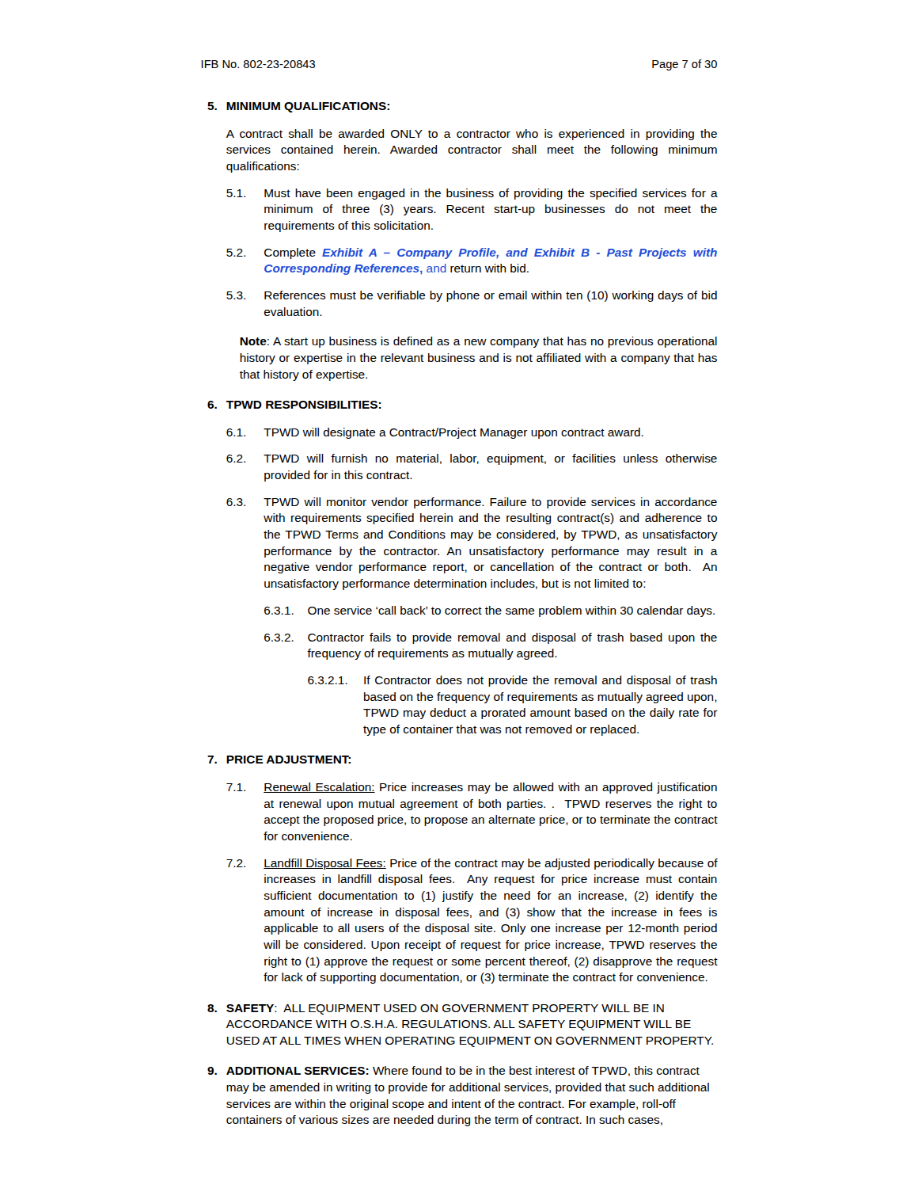IFB No. 802-23-20843
Page 7 of 30
5. MINIMUM QUALIFICATIONS:
A contract shall be awarded ONLY to a contractor who is experienced in providing the services contained herein. Awarded contractor shall meet the following minimum qualifications:
5.1. Must have been engaged in the business of providing the specified services for a minimum of three (3) years. Recent start-up businesses do not meet the requirements of this solicitation.
5.2. Complete Exhibit A – Company Profile, and Exhibit B - Past Projects with Corresponding References, and return with bid.
5.3. References must be verifiable by phone or email within ten (10) working days of bid evaluation.
Note: A start up business is defined as a new company that has no previous operational history or expertise in the relevant business and is not affiliated with a company that has that history of expertise.
6. TPWD RESPONSIBILITIES:
6.1. TPWD will designate a Contract/Project Manager upon contract award.
6.2. TPWD will furnish no material, labor, equipment, or facilities unless otherwise provided for in this contract.
6.3. TPWD will monitor vendor performance. Failure to provide services in accordance with requirements specified herein and the resulting contract(s) and adherence to the TPWD Terms and Conditions may be considered, by TPWD, as unsatisfactory performance by the contractor. An unsatisfactory performance may result in a negative vendor performance report, or cancellation of the contract or both. An unsatisfactory performance determination includes, but is not limited to:
6.3.1. One service ‘call back’ to correct the same problem within 30 calendar days.
6.3.2. Contractor fails to provide removal and disposal of trash based upon the frequency of requirements as mutually agreed.
6.3.2.1. If Contractor does not provide the removal and disposal of trash based on the frequency of requirements as mutually agreed upon, TPWD may deduct a prorated amount based on the daily rate for type of container that was not removed or replaced.
7. PRICE ADJUSTMENT:
7.1. Renewal Escalation: Price increases may be allowed with an approved justification at renewal upon mutual agreement of both parties. . TPWD reserves the right to accept the proposed price, to propose an alternate price, or to terminate the contract for convenience.
7.2. Landfill Disposal Fees: Price of the contract may be adjusted periodically because of increases in landfill disposal fees. Any request for price increase must contain sufficient documentation to (1) justify the need for an increase, (2) identify the amount of increase in disposal fees, and (3) show that the increase in fees is applicable to all users of the disposal site. Only one increase per 12-month period will be considered. Upon receipt of request for price increase, TPWD reserves the right to (1) approve the request or some percent thereof, (2) disapprove the request for lack of supporting documentation, or (3) terminate the contract for convenience.
8. SAFETY: ALL EQUIPMENT USED ON GOVERNMENT PROPERTY WILL BE IN ACCORDANCE WITH O.S.H.A. REGULATIONS. ALL SAFETY EQUIPMENT WILL BE USED AT ALL TIMES WHEN OPERATING EQUIPMENT ON GOVERNMENT PROPERTY.
9. ADDITIONAL SERVICES: Where found to be in the best interest of TPWD, this contract may be amended in writing to provide for additional services, provided that such additional services are within the original scope and intent of the contract. For example, roll-off containers of various sizes are needed during the term of contract. In such cases,